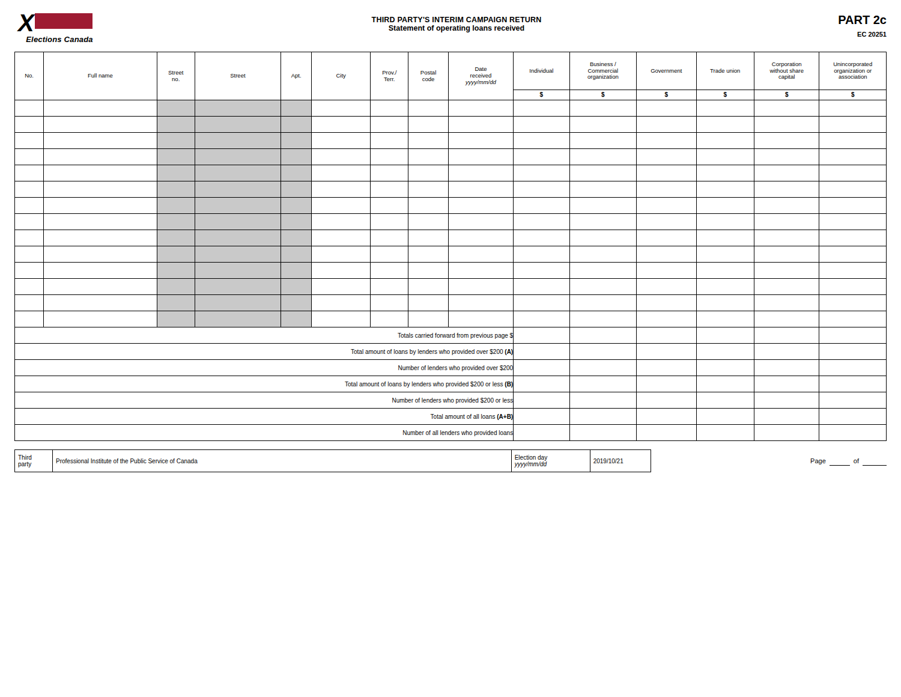X
Elections Canada
THIRD PARTY'S INTERIM CAMPAIGN RETURN
Statement of operating loans received
PART 2c
EC 20251
| No. | Full name | Street no. | Street | Apt. | City | Prov./ Terr. | Postal code | Date received yyyy/mm/dd | Individual | Business / Commercial organization | Government | Trade union | Corporation without share capital | Unincorporated organization or association |
| --- | --- | --- | --- | --- | --- | --- | --- | --- | --- | --- | --- | --- | --- | --- |
| $ | $ | $ | $ | $ | $ |
| Totals carried forward from previous page $ | | | | | | |
| Total amount of loans by lenders who provided over $200 (A) | | | | | | |
| Number of lenders who provided over $200 | | | | | | |
| Total amount of loans by lenders who provided $200 or less (B) | | | | | | |
| Number of lenders who provided $200 or less | | | | | | |
| Total amount of all loans (A+B) | | | | | | |
| Number of all lenders who provided loans | | | | | | |
| Third party | Professional Institute of the Public Service of Canada | Election day yyyy/mm/dd | 2019/10/21 |
Page of